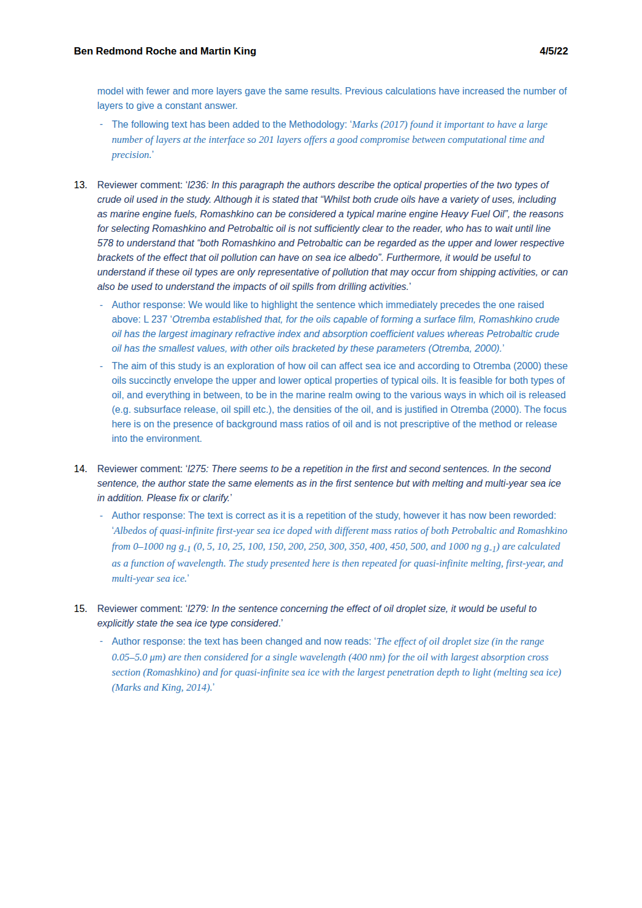Ben Redmond Roche and Martin King 4/5/22
model with fewer and more layers gave the same results. Previous calculations have increased the number of layers to give a constant answer.
The following text has been added to the Methodology: ‘Marks (2017) found it important to have a large number of layers at the interface so 201 layers offers a good compromise between computational time and precision.’
Reviewer comment: ‘l236: In this paragraph the authors describe the optical properties of the two types of crude oil used in the study. Although it is stated that “Whilst both crude oils have a variety of uses, including as marine engine fuels, Romashkino can be considered a typical marine engine Heavy Fuel Oil”, the reasons for selecting Romashkino and Petrobaltic oil is not sufficiently clear to the reader, who has to wait until line 578 to understand that “both Romashkino and Petrobaltic can be regarded as the upper and lower respective brackets of the effect that oil pollution can have on sea ice albedo”. Furthermore, it would be useful to understand if these oil types are only representative of pollution that may occur from shipping activities, or can also be used to understand the impacts of oil spills from drilling activities.’
Author response: We would like to highlight the sentence which immediately precedes the one raised above: L 237 ‘Otremba established that, for the oils capable of forming a surface film, Romashkino crude oil has the largest imaginary refractive index and absorption coefficient values whereas Petrobaltic crude oil has the smallest values, with other oils bracketed by these parameters (Otremba, 2000).’
The aim of this study is an exploration of how oil can affect sea ice and according to Otremba (2000) these oils succinctly envelope the upper and lower optical properties of typical oils. It is feasible for both types of oil, and everything in between, to be in the marine realm owing to the various ways in which oil is released (e.g. subsurface release, oil spill etc.), the densities of the oil, and is justified in Otremba (2000). The focus here is on the presence of background mass ratios of oil and is not prescriptive of the method or release into the environment.
Reviewer comment: ‘l275: There seems to be a repetition in the first and second sentences. In the second sentence, the author state the same elements as in the first sentence but with melting and multi-year sea ice in addition. Please fix or clarify.’
Author response: The text is correct as it is a repetition of the study, however it has now been reworded: ‘Albedos of quasi-infinite first-year sea ice doped with different mass ratios of both Petrobaltic and Romashkino from 0–1000 ng g-1 (0, 5, 10, 25, 100, 150, 200, 250, 300, 350, 400, 450, 500, and 1000 ng g-1) are calculated as a function of wavelength. The study presented here is then repeated for quasi-infinite melting, first-year, and multi-year sea ice.’
Reviewer comment: ‘l279: In the sentence concerning the effect of oil droplet size, it would be useful to explicitly state the sea ice type considered.’
Author response: the text has been changed and now reads: ‘The effect of oil droplet size (in the range 0.05–5.0 μm) are then considered for a single wavelength (400 nm) for the oil with largest absorption cross section (Romashkino) and for quasi-infinite sea ice with the largest penetration depth to light (melting sea ice) (Marks and King, 2014).’